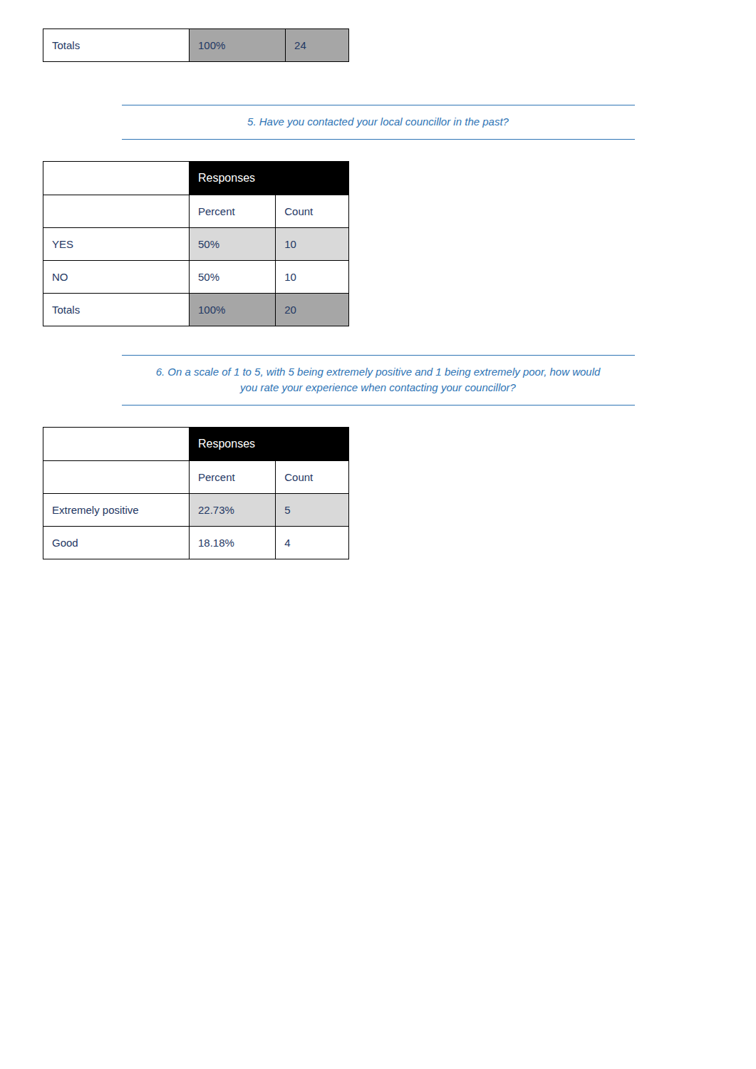| Totals | 100% | 24 |
5. Have you contacted your local councillor in the past?
| | Responses |
| | Percent | Count |
| YES | 50% | 10 |
| NO | 50% | 10 |
| Totals | 100% | 20 |
6. On a scale of 1 to 5, with 5 being extremely positive and 1 being extremely poor, how would you rate your experience when contacting your councillor?
| | Responses |
| | Percent | Count |
| Extremely positive | 22.73% | 5 |
| Good | 18.18% | 4 |